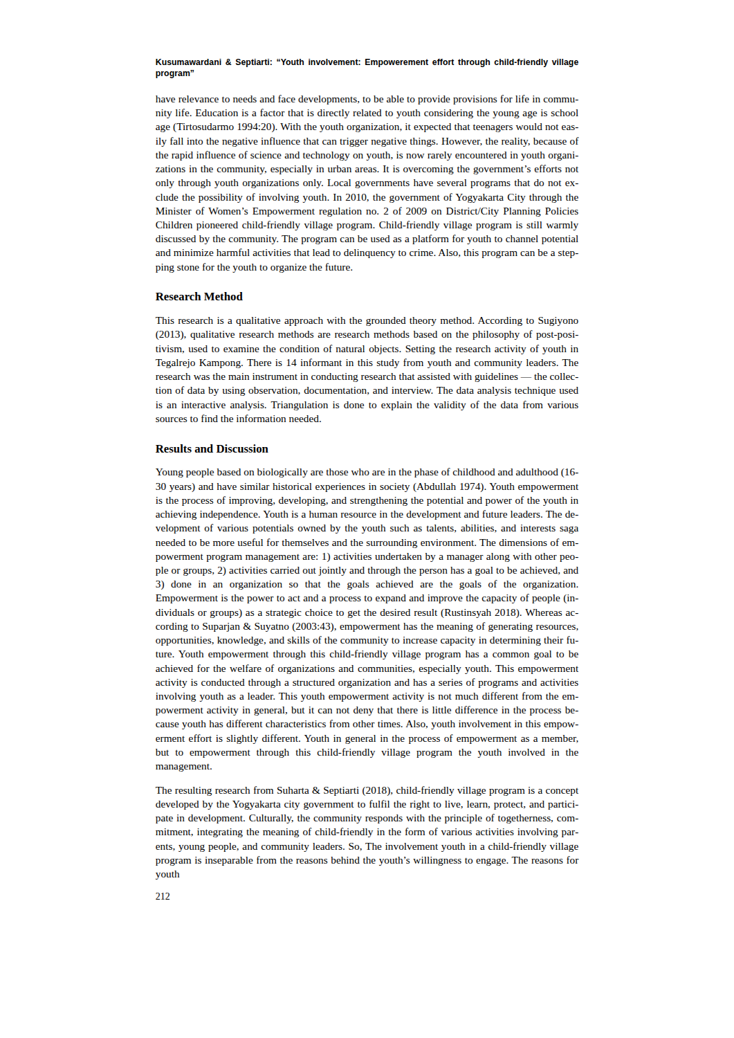Kusumawardani & Septiarti: “Youth involvement: Empowerement effort through child-friendly village program”
have relevance to needs and face developments, to be able to provide provisions for life in community life. Education is a factor that is directly related to youth considering the young age is school age (Tirtosudarmo 1994:20). With the youth organization, it expected that teenagers would not easily fall into the negative influence that can trigger negative things. However, the reality, because of the rapid influence of science and technology on youth, is now rarely encountered in youth organizations in the community, especially in urban areas. It is overcoming the government’s efforts not only through youth organizations only. Local governments have several programs that do not exclude the possibility of involving youth. In 2010, the government of Yogyakarta City through the Minister of Women’s Empowerment regulation no. 2 of 2009 on District/City Planning Policies Children pioneered child-friendly village program. Child-friendly village program is still warmly discussed by the community. The program can be used as a platform for youth to channel potential and minimize harmful activities that lead to delinquency to crime. Also, this program can be a stepping stone for the youth to organize the future.
Research Method
This research is a qualitative approach with the grounded theory method. According to Sugiyono (2013), qualitative research methods are research methods based on the philosophy of post-positivism, used to examine the condition of natural objects. Setting the research activity of youth in Tegalrejo Kampong. There is 14 informant in this study from youth and community leaders. The research was the main instrument in conducting research that assisted with guidelines — the collection of data by using observation, documentation, and interview. The data analysis technique used is an interactive analysis. Triangulation is done to explain the validity of the data from various sources to find the information needed.
Results and Discussion
Young people based on biologically are those who are in the phase of childhood and adulthood (16-30 years) and have similar historical experiences in society (Abdullah 1974). Youth empowerment is the process of improving, developing, and strengthening the potential and power of the youth in achieving independence. Youth is a human resource in the development and future leaders. The development of various potentials owned by the youth such as talents, abilities, and interests saga needed to be more useful for themselves and the surrounding environment. The dimensions of empowerment program management are: 1) activities undertaken by a manager along with other people or groups, 2) activities carried out jointly and through the person has a goal to be achieved, and 3) done in an organization so that the goals achieved are the goals of the organization. Empowerment is the power to act and a process to expand and improve the capacity of people (individuals or groups) as a strategic choice to get the desired result (Rustinsyah 2018). Whereas according to Suparjan & Suyatno (2003:43), empowerment has the meaning of generating resources, opportunities, knowledge, and skills of the community to increase capacity in determining their future. Youth empowerment through this child-friendly village program has a common goal to be achieved for the welfare of organizations and communities, especially youth. This empowerment activity is conducted through a structured organization and has a series of programs and activities involving youth as a leader. This youth empowerment activity is not much different from the empowerment activity in general, but it can not deny that there is little difference in the process because youth has different characteristics from other times. Also, youth involvement in this empowerment effort is slightly different. Youth in general in the process of empowerment as a member, but to empowerment through this child-friendly village program the youth involved in the management.
The resulting research from Suharta & Septiarti (2018), child-friendly village program is a concept developed by the Yogyakarta city government to fulfil the right to live, learn, protect, and participate in development. Culturally, the community responds with the principle of togetherness, commitment, integrating the meaning of child-friendly in the form of various activities involving parents, young people, and community leaders. So, The involvement youth in a child-friendly village program is inseparable from the reasons behind the youth’s willingness to engage. The reasons for youth
212